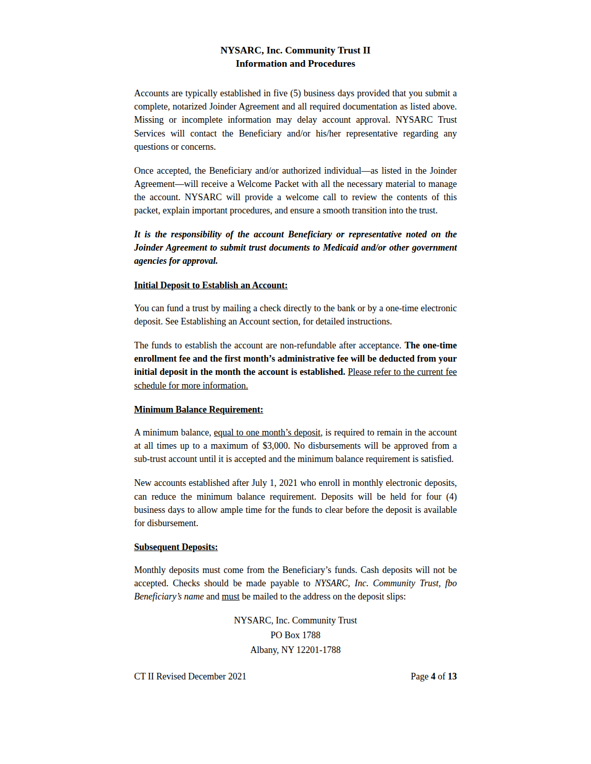NYSARC, Inc. Community Trust II Information and Procedures
Accounts are typically established in five (5) business days provided that you submit a complete, notarized Joinder Agreement and all required documentation as listed above. Missing or incomplete information may delay account approval. NYSARC Trust Services will contact the Beneficiary and/or his/her representative regarding any questions or concerns.
Once accepted, the Beneficiary and/or authorized individual—as listed in the Joinder Agreement—will receive a Welcome Packet with all the necessary material to manage the account. NYSARC will provide a welcome call to review the contents of this packet, explain important procedures, and ensure a smooth transition into the trust.
It is the responsibility of the account Beneficiary or representative noted on the Joinder Agreement to submit trust documents to Medicaid and/or other government agencies for approval.
Initial Deposit to Establish an Account:
You can fund a trust by mailing a check directly to the bank or by a one-time electronic deposit. See Establishing an Account section, for detailed instructions.
The funds to establish the account are non-refundable after acceptance. The one-time enrollment fee and the first month’s administrative fee will be deducted from your initial deposit in the month the account is established. Please refer to the current fee schedule for more information.
Minimum Balance Requirement:
A minimum balance, equal to one month’s deposit, is required to remain in the account at all times up to a maximum of $3,000. No disbursements will be approved from a sub-trust account until it is accepted and the minimum balance requirement is satisfied.
New accounts established after July 1, 2021 who enroll in monthly electronic deposits, can reduce the minimum balance requirement. Deposits will be held for four (4) business days to allow ample time for the funds to clear before the deposit is available for disbursement.
Subsequent Deposits:
Monthly deposits must come from the Beneficiary’s funds. Cash deposits will not be accepted. Checks should be made payable to NYSARC, Inc. Community Trust, fbo Beneficiary’s name and must be mailed to the address on the deposit slips:
NYSARC, Inc. Community Trust
PO Box 1788
Albany, NY 12201-1788
CT II Revised December 2021
Page 4 of 13